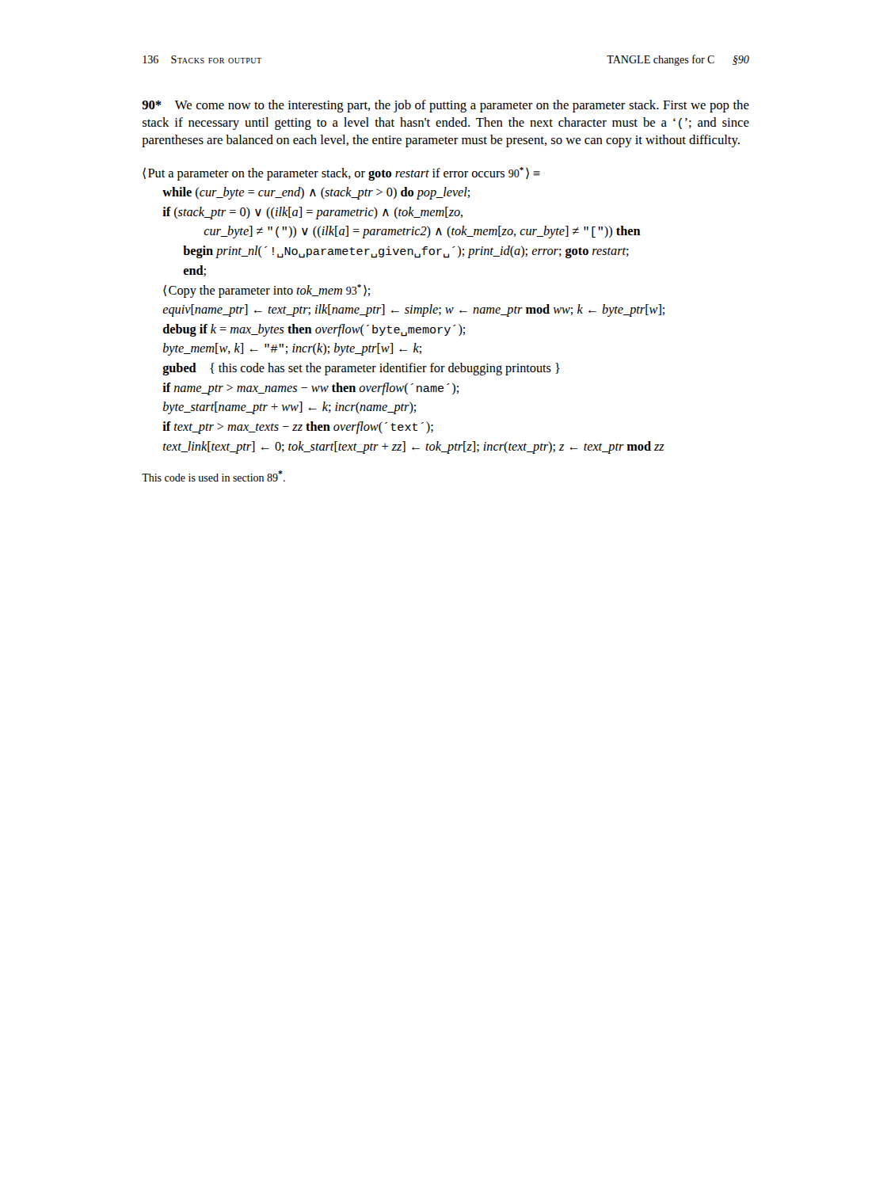136 Stacks for output TANGLE changes for C §90
90* We come now to the interesting part, the job of putting a parameter on the parameter stack. First we pop the stack if necessary until getting to a level that hasn't ended. Then the next character must be a ‘(’; and since parentheses are balanced on each level, the entire parameter must be present, so we can copy it without difficulty.
⟨ Put a parameter on the parameter stack, or goto restart if error occurs 90* ⟩ ≡
while (cur_byte = cur_end) ∧ (stack_ptr > 0) do pop_level;
if (stack_ptr = 0) ∨ ((ilk[a] = parametric) ∧ (tok_mem[zo,
cur_byte] ≠ "(")) ∨ ((ilk[a] = parametric2) ∧ (tok_mem[zo, cur_byte] ≠ "[")) then
begin print_nl(´!␣No␣parameter␣given␣for␣´); print_id(a); error; goto restart;
end;
⟨ Copy the parameter into tok_mem 93* ⟩;
equiv[name_ptr] ← text_ptr; ilk[name_ptr] ← simple; w ← name_ptr mod ww; k ← byte_ptr[w];
debug if k = max_bytes then overflow(´byte␣memory´);
byte_mem[w, k] ← "#"; incr(k); byte_ptr[w] ← k;
gubed { this code has set the parameter identifier for debugging printouts }
if name_ptr > max_names − ww then overflow(´name´);
byte_start[name_ptr + ww] ← k; incr(name_ptr);
if text_ptr > max_texts − zz then overflow(´text´);
text_link[text_ptr] ← 0; tok_start[text_ptr + zz] ← tok_ptr[z]; incr(text_ptr); z ← text_ptr mod zz
This code is used in section 89*.